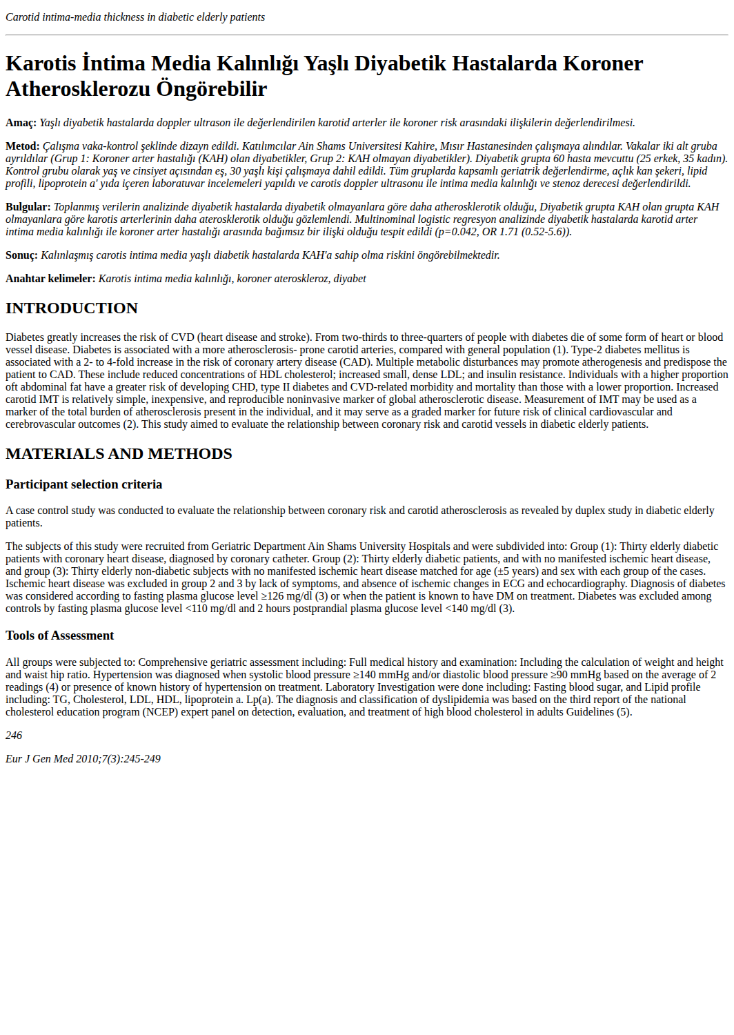Carotid intima-media thickness in diabetic elderly patients
Karotis İntima Media Kalınlığı Yaşlı Diyabetik Hastalarda Koroner Atherosklerozu Öngörebilir
Amaç: Yaşlı diyabetik hastalarda doppler ultrason ile değerlendirilen karotid arterler ile koroner risk arasındaki ilişkilerin değerlendirilmesi.
Metod: Çalışma vaka-kontrol şeklinde dizayn edildi. Katılımcılar Ain Shams Universitesi Kahire, Mısır Hastanesinden çalışmaya alındılar. Vakalar iki alt gruba ayrıldılar (Grup 1: Koroner arter hastalığı (KAH) olan diyabetikler, Grup 2: KAH olmayan diyabetikler). Diyabetik grupta 60 hasta mevcuttu (25 erkek, 35 kadın). Kontrol grubu olarak yaş ve cinsiyet açısından eş, 30 yaşlı kişi çalışmaya dahil edildi. Tüm gruplarda kapsamlı geriatrik değerlendirme, açlık kan şekeri, lipid profili, lipoprotein a' yıda içeren laboratuvar incelemeleri yapıldı ve carotis doppler ultrasonu ile intima media kalınlığı ve stenoz derecesi değerlendirildi.
Bulgular: Toplanmış verilerin analizinde diyabetik hastalarda diyabetik olmayanlara göre daha atherosklerotik olduğu, Diyabetik grupta KAH olan grupta KAH olmayanlara göre karotis arterlerinin daha aterosklerotik olduğu gözlemlendi. Multinominal logistic regresyon analizinde diyabetik hastalarda karotid arter intima media kalınlığı ile koroner arter hastalığı arasında bağımsız bir ilişki olduğu tespit edildi (p=0.042, OR 1.71 (0.52-5.6)).
Sonuç: Kalınlaşmış carotis intima media yaşlı diabetik hastalarda KAH'a sahip olma riskini öngörebilmektedir.
Anahtar kelimeler: Karotis intima media kalınlığı, koroner ateroskleroz, diyabet
INTRODUCTION
Diabetes greatly increases the risk of CVD (heart disease and stroke). From two-thirds to three-quarters of people with diabetes die of some form of heart or blood vessel disease. Diabetes is associated with a more atherosclerosis- prone carotid arteries, compared with general population (1). Type-2 diabetes mellitus is associated with a 2- to 4-fold increase in the risk of coronary artery disease (CAD). Multiple metabolic disturbances may promote atherogenesis and predispose the patient to CAD. These include reduced concentrations of HDL cholesterol; increased small, dense LDL; and insulin resistance. Individuals with a higher proportion oft abdominal fat have a greater risk of developing CHD, type II diabetes and CVD-related morbidity and mortality than those with a lower proportion. Increased carotid IMT is relatively simple, inexpensive, and reproducible noninvasive marker of global atherosclerotic disease. Measurement of IMT may be used as a marker of the total burden of atherosclerosis present in the individual, and it may serve as a graded marker for future risk of clinical cardiovascular and cerebrovascular outcomes (2). This study aimed to evaluate the relationship between coronary risk and carotid vessels in diabetic elderly patients.
MATERIALS AND METHODS
Participant selection criteria
A case control study was conducted to evaluate the relationship between coronary risk and carotid atherosclerosis as revealed by duplex study in diabetic elderly patients.
The subjects of this study were recruited from Geriatric Department Ain Shams University Hospitals and were subdivided into: Group (1): Thirty elderly diabetic patients with coronary heart disease, diagnosed by coronary catheter. Group (2): Thirty elderly diabetic patients, and with no manifested ischemic heart disease, and group (3): Thirty elderly non-diabetic subjects with no manifested ischemic heart disease matched for age (±5 years) and sex with each group of the cases. Ischemic heart disease was excluded in group 2 and 3 by lack of symptoms, and absence of ischemic changes in ECG and echocardiography. Diagnosis of diabetes was considered according to fasting plasma glucose level ≥126 mg/dl (3) or when the patient is known to have DM on treatment. Diabetes was excluded among controls by fasting plasma glucose level <110 mg/dl and 2 hours postprandial plasma glucose level <140 mg/dl (3).
Tools of Assessment
All groups were subjected to: Comprehensive geriatric assessment including: Full medical history and examination: Including the calculation of weight and height and waist hip ratio. Hypertension was diagnosed when systolic blood pressure ≥140 mmHg and/or diastolic blood pressure ≥90 mmHg based on the average of 2 readings (4) or presence of known history of hypertension on treatment. Laboratory Investigation were done including: Fasting blood sugar, and Lipid profile including: TG, Cholesterol, LDL, HDL, lipoprotein a. Lp(a). The diagnosis and classification of dyslipidemia was based on the third report of the national cholesterol education program (NCEP) expert panel on detection, evaluation, and treatment of high blood cholesterol in adults Guidelines (5).
246
Eur J Gen Med 2010;7(3):245-249